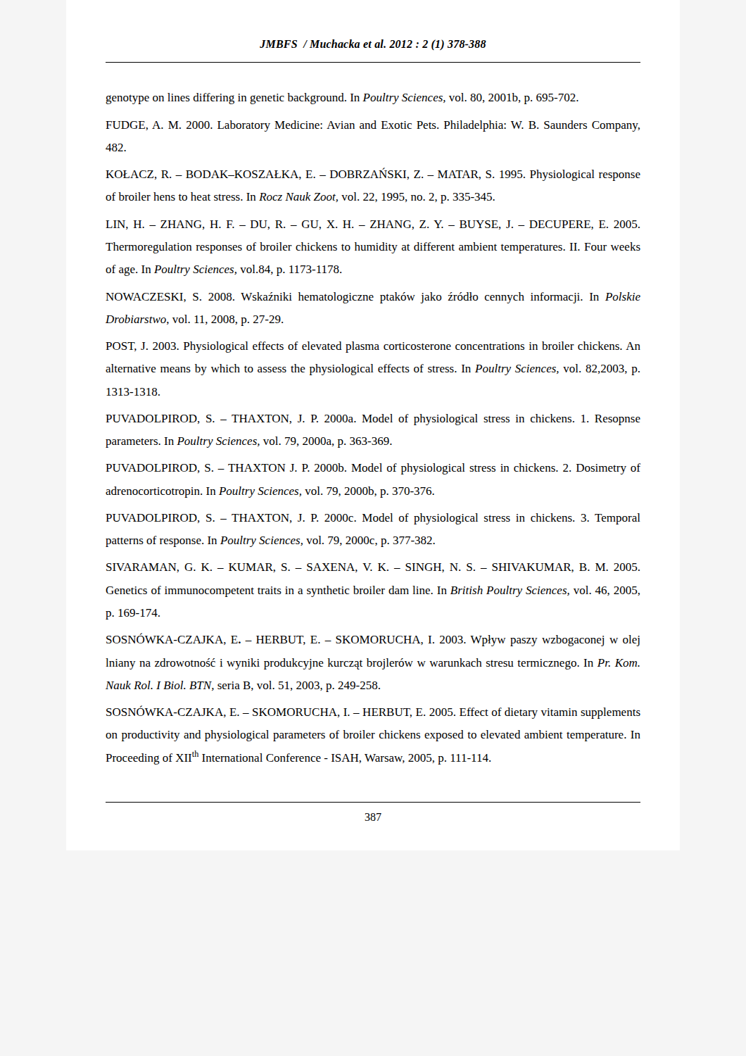JMBFS / Muchacka et al. 2012 : 2 (1) 378-388
genotype on lines differing in genetic background. In Poultry Sciences, vol. 80, 2001b, p. 695-702.
FUDGE, A. M. 2000. Laboratory Medicine: Avian and Exotic Pets. Philadelphia: W. B. Saunders Company, 482.
KOŁACZ, R. – BODAK–KOSZAŁKA, E. – DOBRZAŃSKI, Z. – MATAR, S. 1995. Physiological response of broiler hens to heat stress. In Rocz Nauk Zoot, vol. 22, 1995, no. 2, p. 335-345.
LIN, H. – ZHANG, H. F. – DU, R. – GU, X. H. – ZHANG, Z. Y. – BUYSE, J. – DECUPERE, E. 2005. Thermoregulation responses of broiler chickens to humidity at different ambient temperatures. II. Four weeks of age. In Poultry Sciences, vol.84, p. 1173-1178.
NOWACZESKI, S. 2008. Wskaźniki hematologiczne ptaków jako źródło cennych informacji. In Polskie Drobiarstwo, vol. 11, 2008, p. 27-29.
POST, J. 2003. Physiological effects of elevated plasma corticosterone concentrations in broiler chickens. An alternative means by which to assess the physiological effects of stress. In Poultry Sciences, vol. 82,2003, p. 1313-1318.
PUVADOLPIROD, S. – THAXTON, J. P. 2000a. Model of physiological stress in chickens. 1. Resopnse parameters. In Poultry Sciences, vol. 79, 2000a, p. 363-369.
PUVADOLPIROD, S. – THAXTON J. P. 2000b. Model of physiological stress in chickens. 2. Dosimetry of adrenocorticotropin. In Poultry Sciences, vol. 79, 2000b, p. 370-376.
PUVADOLPIROD, S. – THAXTON, J. P. 2000c. Model of physiological stress in chickens. 3. Temporal patterns of response. In Poultry Sciences, vol. 79, 2000c, p. 377-382.
SIVARAMAN, G. K. – KUMAR, S. – SAXENA, V. K. – SINGH, N. S. – SHIVAKUMAR, B. M. 2005. Genetics of immunocompetent traits in a synthetic broiler dam line. In British Poultry Sciences, vol. 46, 2005, p. 169-174.
SOSNÓWKA-CZAJKA, E. – HERBUT, E. – SKOMORUCHA, I. 2003. Wpływ paszy wzbogaconej w olej lniany na zdrowotność i wyniki produkcyjne kurcząt brojlerów w warunkach stresu termicznego. In Pr. Kom. Nauk Rol. I Biol. BTN, seria B, vol. 51, 2003, p. 249-258.
SOSNÓWKA-CZAJKA, E. – SKOMORUCHA, I. – HERBUT, E. 2005. Effect of dietary vitamin supplements on productivity and physiological parameters of broiler chickens exposed to elevated ambient temperature. In Proceeding of XIIth International Conference - ISAH, Warsaw, 2005, p. 111-114.
387